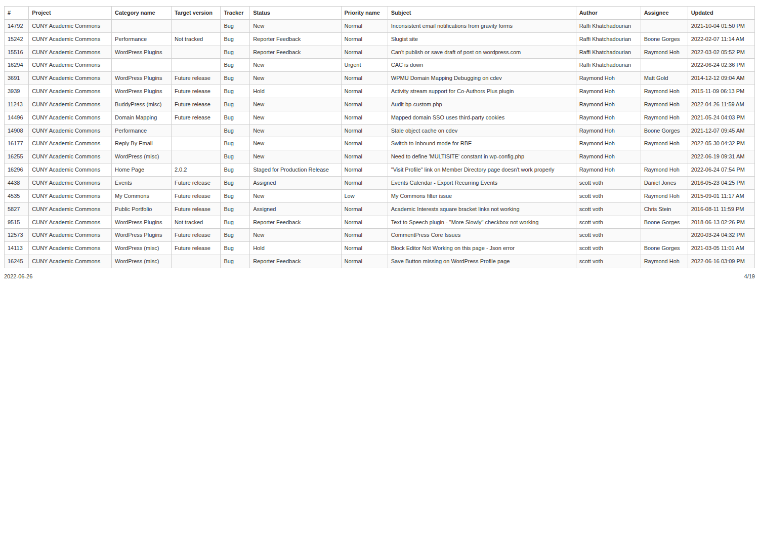Redmine issue list
| # | Project | Category name | Target version | Tracker | Status | Priority name | Subject | Author | Assignee | Updated |
| --- | --- | --- | --- | --- | --- | --- | --- | --- | --- | --- |
| 14792 | CUNY Academic Commons | | | Bug | New | Normal | Inconsistent email notifications from gravity forms | Raffi Khatchadourian | | 2021-10-04 01:50 PM |
| 15242 | CUNY Academic Commons | Performance | Not tracked | Bug | Reporter Feedback | Normal | Slugist site | Raffi Khatchadourian | Boone Gorges | 2022-02-07 11:14 AM |
| 15516 | CUNY Academic Commons | WordPress Plugins | | Bug | Reporter Feedback | Normal | Can't publish or save draft of post on wordpress.com | Raffi Khatchadourian | Raymond Hoh | 2022-03-02 05:52 PM |
| 16294 | CUNY Academic Commons | | | Bug | New | Urgent | CAC is down | Raffi Khatchadourian | | 2022-06-24 02:36 PM |
| 3691 | CUNY Academic Commons | WordPress Plugins | Future release | Bug | New | Normal | WPMU Domain Mapping Debugging on cdev | Raymond Hoh | Matt Gold | 2014-12-12 09:04 AM |
| 3939 | CUNY Academic Commons | WordPress Plugins | Future release | Bug | Hold | Normal | Activity stream support for Co-Authors Plus plugin | Raymond Hoh | Raymond Hoh | 2015-11-09 06:13 PM |
| 11243 | CUNY Academic Commons | BuddyPress (misc) | Future release | Bug | New | Normal | Audit bp-custom.php | Raymond Hoh | Raymond Hoh | 2022-04-26 11:59 AM |
| 14496 | CUNY Academic Commons | Domain Mapping | Future release | Bug | New | Normal | Mapped domain SSO uses third-party cookies | Raymond Hoh | Raymond Hoh | 2021-05-24 04:03 PM |
| 14908 | CUNY Academic Commons | Performance | | Bug | New | Normal | Stale object cache on cdev | Raymond Hoh | Boone Gorges | 2021-12-07 09:45 AM |
| 16177 | CUNY Academic Commons | Reply By Email | | Bug | New | Normal | Switch to Inbound mode for RBE | Raymond Hoh | Raymond Hoh | 2022-05-30 04:32 PM |
| 16255 | CUNY Academic Commons | WordPress (misc) | | Bug | New | Normal | Need to define 'MULTISITE' constant in wp-config.php | Raymond Hoh | | 2022-06-19 09:31 AM |
| 16296 | CUNY Academic Commons | Home Page | 2.0.2 | Bug | Staged for Production Release | Normal | "Visit Profile" link on Member Directory page doesn't work properly | Raymond Hoh | Raymond Hoh | 2022-06-24 07:54 PM |
| 4438 | CUNY Academic Commons | Events | Future release | Bug | Assigned | Normal | Events Calendar - Export Recurring Events | scott voth | Daniel Jones | 2016-05-23 04:25 PM |
| 4535 | CUNY Academic Commons | My Commons | Future release | Bug | New | Low | My Commons filter issue | scott voth | Raymond Hoh | 2015-09-01 11:17 AM |
| 5827 | CUNY Academic Commons | Public Portfolio | Future release | Bug | Assigned | Normal | Academic Interests square bracket links not working | scott voth | Chris Stein | 2016-08-11 11:59 PM |
| 9515 | CUNY Academic Commons | WordPress Plugins | Not tracked | Bug | Reporter Feedback | Normal | Text to Speech plugin - "More Slowly" checkbox not working | scott voth | Boone Gorges | 2018-06-13 02:26 PM |
| 12573 | CUNY Academic Commons | WordPress Plugins | Future release | Bug | New | Normal | CommentPress Core Issues | scott voth | | 2020-03-24 04:32 PM |
| 14113 | CUNY Academic Commons | WordPress (misc) | Future release | Bug | Hold | Normal | Block Editor Not Working on this page - Json error | scott voth | Boone Gorges | 2021-03-05 11:01 AM |
| 16245 | CUNY Academic Commons | WordPress (misc) | | Bug | Reporter Feedback | Normal | Save Button missing on WordPress Profile page | scott voth | Raymond Hoh | 2022-06-16 03:09 PM |
2022-06-26 4/19